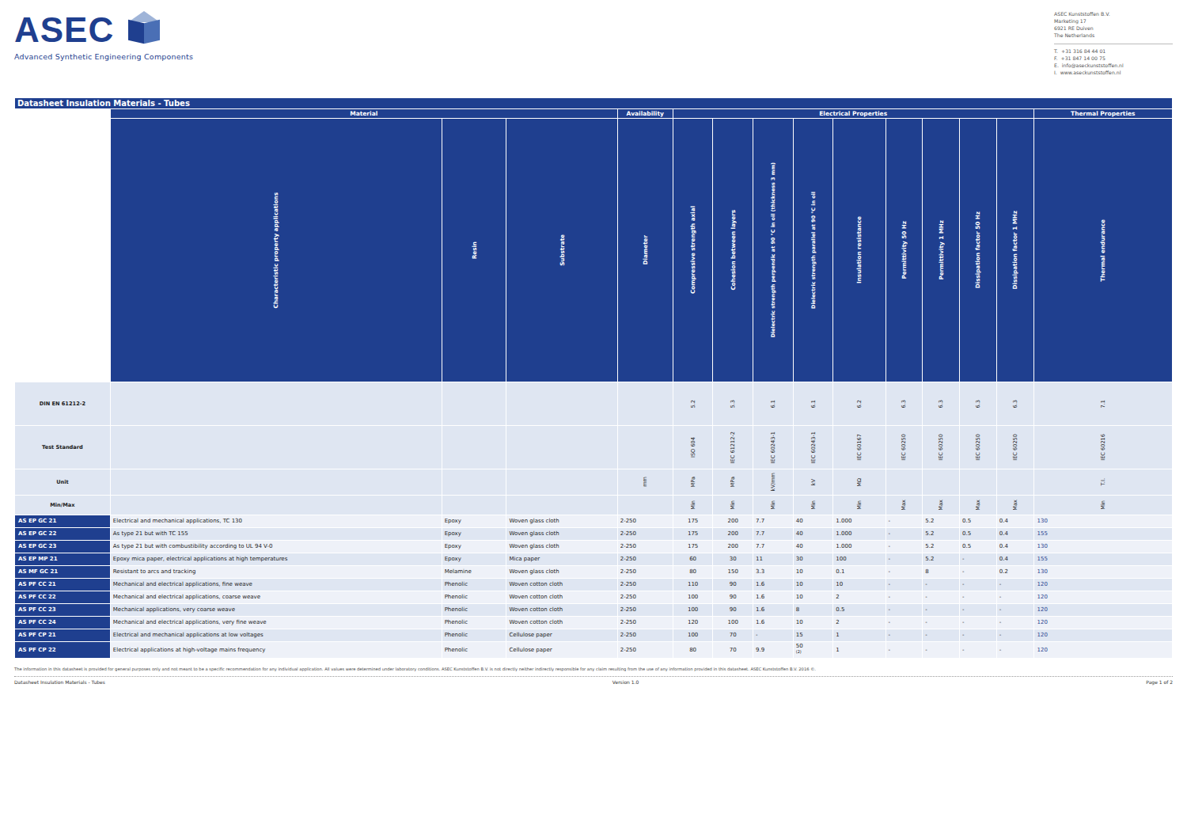ASEC
Advanced Synthetic Engineering Components
ASEC Kunststoffen B.V.
Marketing 17
6921 RE Duiven
The Netherlands
T. +31 316 84 44 01
F. +31 847 14 00 75
E. info@aseckunststoffen.nl
I. www.aseckunststoffen.nl
| Datasheet Insulation Materials - Tubes |
| | Material | Availability | Electrical Properties | Thermal Properties |
| | Characteristic property applications | Resin | Substrate | Diameter | Compressive strength axial | Cohesion between layers | Dielectric strength perpendic at 90 °C in oil (thickness 3 mm) | Dielectric strength parallel at 90 °C in oil | Insulation resistance | Permittivity 50 Hz | Permittivity 1 MHz | Dissipation factor 50 Hz | Dissipation factor 1 MHz | Thermal endurance |
| DIN EN 61212-2 | | | | | 5.2 | 5.3 | 6.1 | 6.1 | 6.2 | 6.3 | 6.3 | 6.3 | 6.3 | 7.1 |
| Test Standard | | | | | ISO 604 | IEC 61212-2 | IEC 60243-1 | IEC 60243-1 | IEC 60167 | IEC 60250 | IEC 60250 | IEC 60250 | IEC 60250 | IEC 60216 |
| Unit | | | | mm | MPa | MPa | kV/mm | kV | MΩ | | | | | T.I. |
| Min/Max | | | | | Min | Min | Min | Min | Min | Max | Max | Max | Max | Min |
| AS EP GC 21 | Electrical and mechanical applications, TC 130 | Epoxy | Woven glass cloth | 2-250 | 175 | 200 | 7.7 | 40 | 1.000 | - | 5.2 | 0.5 | 0.4 | 130 |
| AS EP GC 22 | As type 21 but with TC 155 | Epoxy | Woven glass cloth | 2-250 | 175 | 200 | 7.7 | 40 | 1.000 | - | 5.2 | 0.5 | 0.4 | 155 |
| AS EP GC 23 | As type 21 but with combustibility according to UL 94 V-0 | Epoxy | Woven glass cloth | 2-250 | 175 | 200 | 7.7 | 40 | 1.000 | - | 5.2 | 0.5 | 0.4 | 130 |
| AS EP MP 21 | Epoxy mica paper, electrical applications at high temperatures | Epoxy | Mica paper | 2-250 | 60 | 30 | 11 | 30 | 100 | - | 5.2 | - | 0.4 | 155 |
| AS MF GC 21 | Resistant to arcs and tracking | Melamine | Woven glass cloth | 2-250 | 80 | 150 | 3.3 | 10 | 0.1 | - | 8 | - | 0.2 | 130 |
| AS PF CC 21 | Mechanical and electrical applications, fine weave | Phenolic | Woven cotton cloth | 2-250 | 110 | 90 | 1.6 | 10 | 10 | - | - | - | - | 120 |
| AS PF CC 22 | Mechanical and electrical applications, coarse weave | Phenolic | Woven cotton cloth | 2-250 | 100 | 90 | 1.6 | 10 | 2 | - | - | - | - | 120 |
| AS PF CC 23 | Mechanical applications, very coarse weave | Phenolic | Woven cotton cloth | 2-250 | 100 | 90 | 1.6 | 8 | 0.5 | - | - | - | - | 120 |
| AS PF CC 24 | Mechanical and electrical applications, very fine weave | Phenolic | Woven cotton cloth | 2-250 | 120 | 100 | 1.6 | 10 | 2 | - | - | - | - | 120 |
| AS PF CP 21 | Electrical and mechanical applications at low voltages | Phenolic | Cellulose paper | 2-250 | 100 | 70 | - | 15 | 1 | - | - | - | - | 120 |
| AS PF CP 22 | Electrical applications at high-voltage mains frequency | Phenolic | Cellulose paper | 2-250 | 80 | 70 | 9.9 | 50 (2) | 1 | - | - | - | - | 120 |
The information in this datasheet is provided for general purposes only and not meant to be a specific recommendation for any individual application. All values were determined under laboratory conditions. ASEC Kunststoffen B.V. is not directly neither indirectly responsible for any claim resulting from the use of any information provided in this datasheet. ASEC Kunststoffen B.V. 2016 ©.
Datasheet Insulation Materials - Tubes
Version 1.0
Page 1 of 2